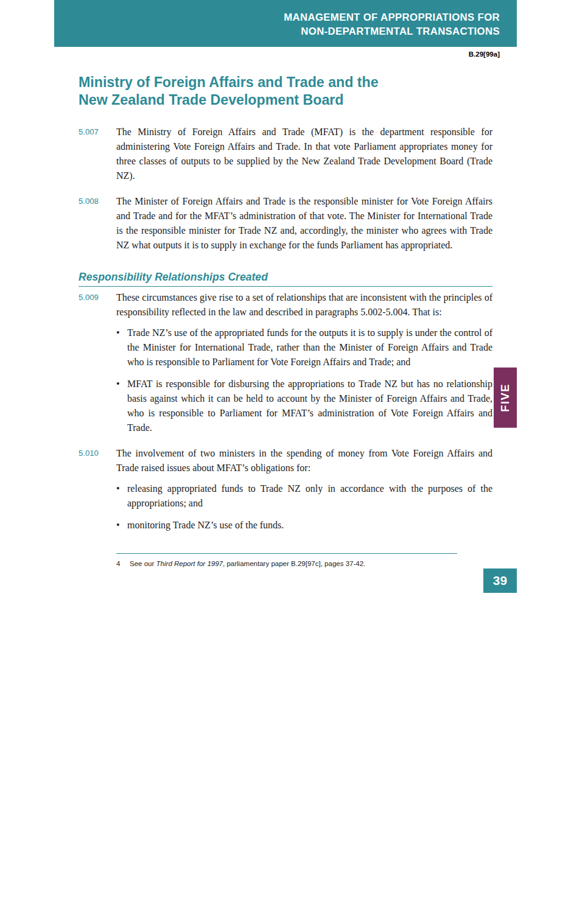MANAGEMENT OF APPROPRIATIONS FOR
NON-DEPARTMENTAL TRANSACTIONS
B.29[99a]
Ministry of Foreign Affairs and Trade and the
New Zealand Trade Development Board
5.007
The Ministry of Foreign Affairs and Trade (MFAT) is the department responsible for administering Vote Foreign Affairs and Trade. In that vote Parliament appropriates money for three classes of outputs to be supplied by the New Zealand Trade Development Board (Trade NZ).
5.008
The Minister of Foreign Affairs and Trade is the responsible minister for Vote Foreign Affairs and Trade and for the MFAT’s administration of that vote. The Minister for International Trade is the responsible minister for Trade NZ and, accordingly, the minister who agrees with Trade NZ what outputs it is to supply in exchange for the funds Parliament has appropriated.
Responsibility Relationships Created
5.009
These circumstances give rise to a set of relationships that are inconsistent with the principles of responsibility reflected in the law and described in paragraphs 5.002-5.004. That is:
Trade NZ’s use of the appropriated funds for the outputs it is to supply is under the control of the Minister for International Trade, rather than the Minister of Foreign Affairs and Trade who is responsible to Parliament for Vote Foreign Affairs and Trade; and
MFAT is responsible for disbursing the appropriations to Trade NZ but has no relationship basis against which it can be held to account by the Minister of Foreign Affairs and Trade, who is responsible to Parliament for MFAT’s administration of Vote Foreign Affairs and Trade.
5.010
The involvement of two ministers in the spending of money from Vote Foreign Affairs and Trade raised issues about MFAT’s obligations for:
releasing appropriated funds to Trade NZ only in accordance with the purposes of the appropriations; and
monitoring Trade NZ’s use of the funds.
4 See our Third Report for 1997, parliamentary paper B.29[97c], pages 37-42.
FIVE
39